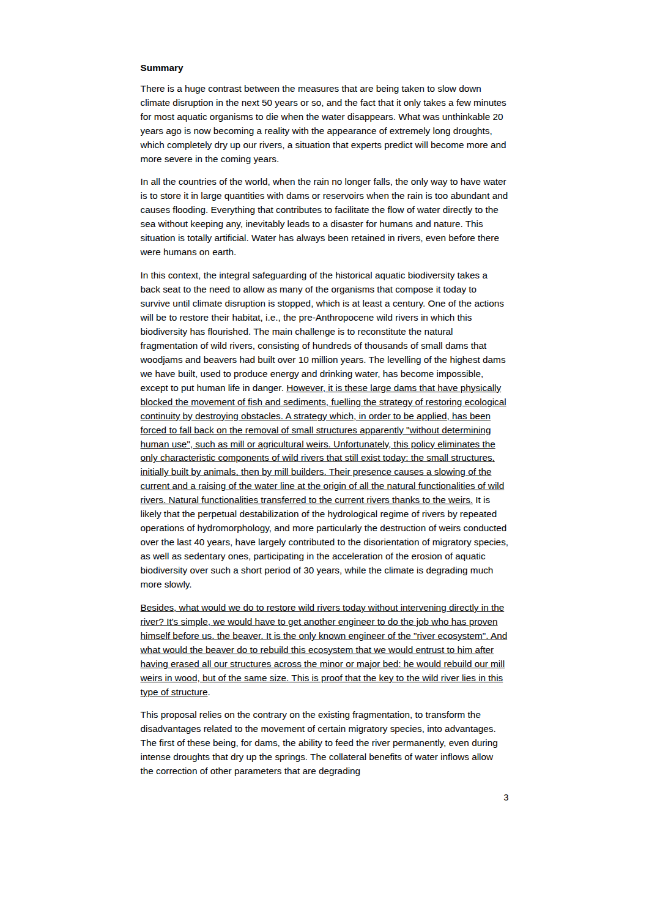Summary
There is a huge contrast between the measures that are being taken to slow down climate disruption in the next 50 years or so, and the fact that it only takes a few minutes for most aquatic organisms to die when the water disappears. What was unthinkable 20 years ago is now becoming a reality with the appearance of extremely long droughts, which completely dry up our rivers, a situation that experts predict will become more and more severe in the coming years.
In all the countries of the world, when the rain no longer falls, the only way to have water is to store it in large quantities with dams or reservoirs when the rain is too abundant and causes flooding. Everything that contributes to facilitate the flow of water directly to the sea without keeping any, inevitably leads to a disaster for humans and nature. This situation is totally artificial. Water has always been retained in rivers, even before there were humans on earth.
In this context, the integral safeguarding of the historical aquatic biodiversity takes a back seat to the need to allow as many of the organisms that compose it today to survive until climate disruption is stopped, which is at least a century. One of the actions will be to restore their habitat, i.e., the pre-Anthropocene wild rivers in which this biodiversity has flourished. The main challenge is to reconstitute the natural fragmentation of wild rivers, consisting of hundreds of thousands of small dams that woodjams and beavers had built over 10 million years. The levelling of the highest dams we have built, used to produce energy and drinking water, has become impossible, except to put human life in danger. However, it is these large dams that have physically blocked the movement of fish and sediments, fuelling the strategy of restoring ecological continuity by destroying obstacles. A strategy which, in order to be applied, has been forced to fall back on the removal of small structures apparently "without determining human use", such as mill or agricultural weirs. Unfortunately, this policy eliminates the only characteristic components of wild rivers that still exist today: the small structures, initially built by animals, then by mill builders. Their presence causes a slowing of the current and a raising of the water line at the origin of all the natural functionalities of wild rivers. Natural functionalities transferred to the current rivers thanks to the weirs. It is likely that the perpetual destabilization of the hydrological regime of rivers by repeated operations of hydromorphology, and more particularly the destruction of weirs conducted over the last 40 years, have largely contributed to the disorientation of migratory species, as well as sedentary ones, participating in the acceleration of the erosion of aquatic biodiversity over such a short period of 30 years, while the climate is degrading much more slowly.
Besides, what would we do to restore wild rivers today without intervening directly in the river? It's simple, we would have to get another engineer to do the job who has proven himself before us. the beaver. It is the only known engineer of the "river ecosystem". And what would the beaver do to rebuild this ecosystem that we would entrust to him after having erased all our structures across the minor or major bed: he would rebuild our mill weirs in wood, but of the same size. This is proof that the key to the wild river lies in this type of structure.
This proposal relies on the contrary on the existing fragmentation, to transform the disadvantages related to the movement of certain migratory species, into advantages. The first of these being, for dams, the ability to feed the river permanently, even during intense droughts that dry up the springs. The collateral benefits of water inflows allow the correction of other parameters that are degrading
3